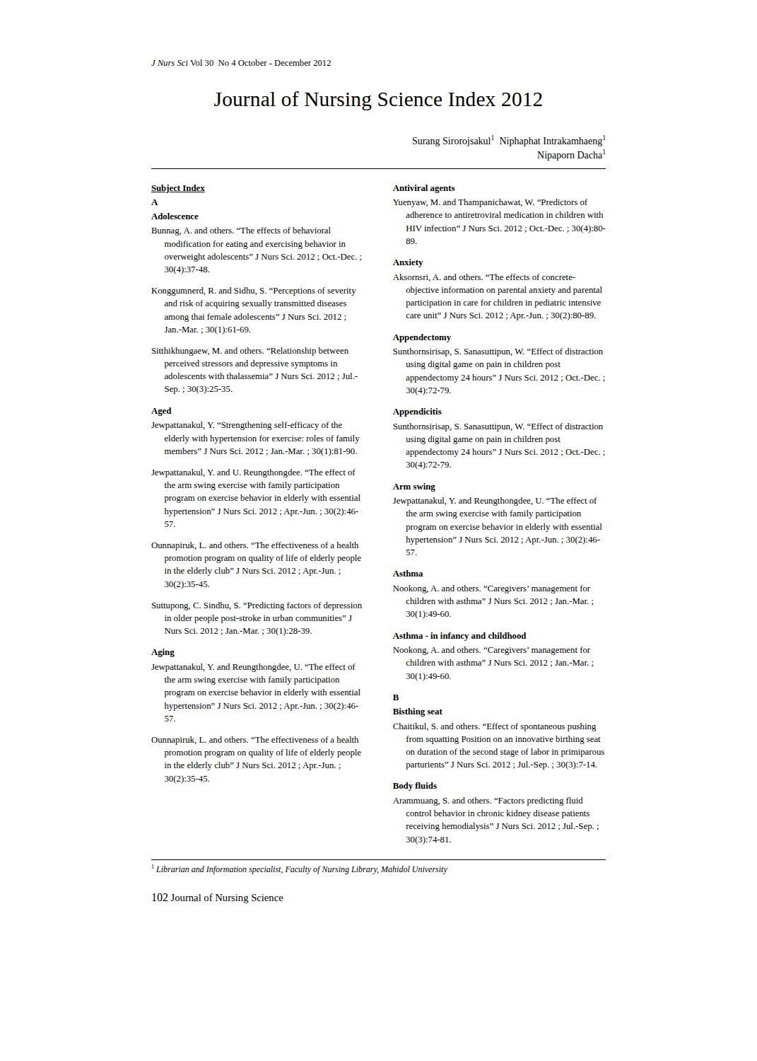J Nurs Sci Vol 30 No 4 October - December 2012
Journal of Nursing Science Index 2012
Surang Sirorojsakul1 Niphaphat Intrakamhaeng1
Nipaporn Dacha1
Subject Index
A
Adolescence
Bunnag, A. and others. “The effects of behavioral modification for eating and exercising behavior in overweight adolescents” J Nurs Sci. 2012 ; Oct.-Dec. ; 30(4):37-48.
Konggumnerd, R. and Sidhu, S. “Perceptions of severity and risk of acquiring sexually transmitted diseases among thai female adolescents” J Nurs Sci. 2012 ; Jan.-Mar. ; 30(1):61-69.
Sitthikhungaew, M. and others. “Relationship between perceived stressors and depressive symptoms in adolescents with thalassemia” J Nurs Sci. 2012 ; Jul.-Sep. ; 30(3):25-35.
Aged
Jewpattanakul, Y. “Strengthening self-efficacy of the elderly with hypertension for exercise: roles of family members” J Nurs Sci. 2012 ; Jan.-Mar. ; 30(1):81-90.
Jewpattanakul, Y. and U. Reungthongdee. “The effect of the arm swing exercise with family participation program on exercise behavior in elderly with essential hypertension” J Nurs Sci. 2012 ; Apr.-Jun. ; 30(2):46-57.
Ounnapiruk, L. and others. “The effectiveness of a health promotion program on quality of life of elderly people in the elderly club” J Nurs Sci. 2012 ; Apr.-Jun. ; 30(2):35-45.
Suttupong, C. Sindhu, S. “Predicting factors of depression in older people post-stroke in urban communities” J Nurs Sci. 2012 ; Jan.-Mar. ; 30(1):28-39.
Aging
Jewpattanakul, Y. and Reungthongdee, U. “The effect of the arm swing exercise with family participation program on exercise behavior in elderly with essential hypertension” J Nurs Sci. 2012 ; Apr.-Jun. ; 30(2):46-57.
Ounnapiruk, L. and others. “The effectiveness of a health promotion program on quality of life of elderly people in the elderly club” J Nurs Sci. 2012 ; Apr.-Jun. ; 30(2):35-45.
Antiviral agents
Yuenyaw, M. and Thampanichawat, W. “Predictors of adherence to antiretroviral medication in children with HIV infection” J Nurs Sci. 2012 ; Oct.-Dec. ; 30(4):80-89.
Anxiety
Aksornsri, A. and others. “The effects of concrete-objective information on parental anxiety and parental participation in care for children in pediatric intensive care unit” J Nurs Sci. 2012 ; Apr.-Jun. ; 30(2):80-89.
Appendectomy
Sunthornsirisap, S. Sanasuttipun, W. “Effect of distraction using digital game on pain in children post appendectomy 24 hours” J Nurs Sci. 2012 ; Oct.-Dec. ; 30(4):72-79.
Appendicitis
Sunthornsirisap, S. Sanasuttipun, W. “Effect of distraction using digital game on pain in children post appendectomy 24 hours” J Nurs Sci. 2012 ; Oct.-Dec. ; 30(4):72-79.
Arm swing
Jewpattanakul, Y. and Reungthongdee, U. “The effect of the arm swing exercise with family participation program on exercise behavior in elderly with essential hypertension” J Nurs Sci. 2012 ; Apr.-Jun. ; 30(2):46-57.
Asthma
Nookong, A. and others. “Caregivers’ management for children with asthma” J Nurs Sci. 2012 ; Jan.-Mar. ; 30(1):49-60.
Asthma - in infancy and childhood
Nookong, A. and others. “Caregivers’ management for children with asthma” J Nurs Sci. 2012 ; Jan.-Mar. ; 30(1):49-60.
B
Bisthing seat
Chaitikul, S. and others. “Effect of spontaneous pushing from squatting Position on an innovative birthing seat on duration of the second stage of labor in primiparous parturients” J Nurs Sci. 2012 ; Jul.-Sep. ; 30(3):7-14.
Body fluids
Arammuang, S. and others. “Factors predicting fluid control behavior in chronic kidney disease patients receiving hemodialysis” J Nurs Sci. 2012 ; Jul.-Sep. ; 30(3):74-81.
1 Librarian and Information specialist, Faculty of Nursing Library, Mahidol University
102 Journal of Nursing Science